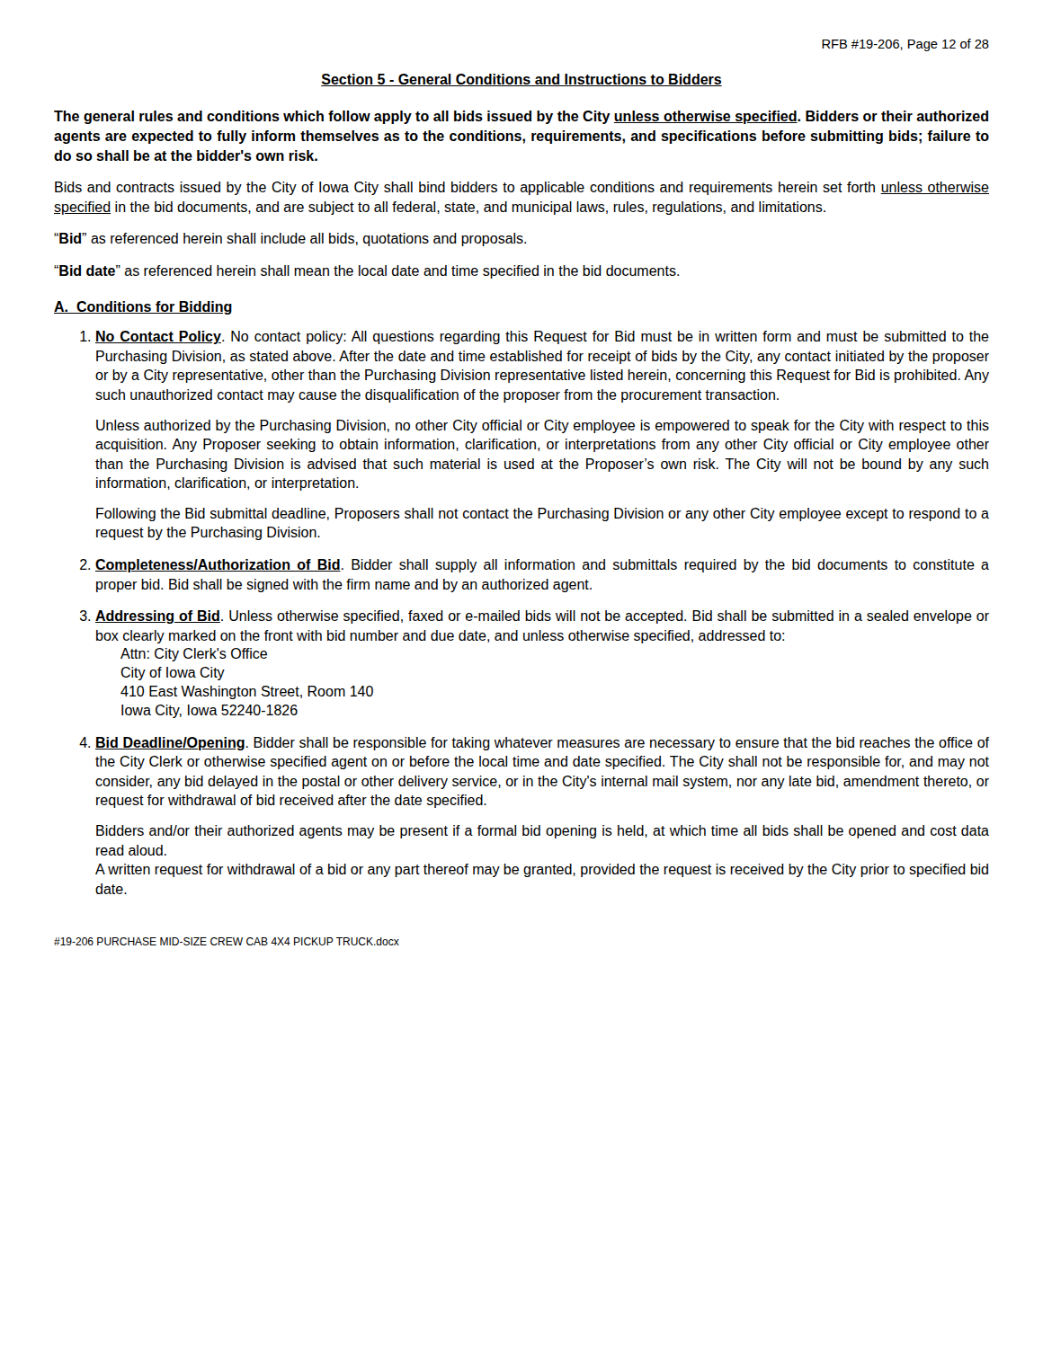RFB #19-206, Page 12 of 28
Section 5 - General Conditions and Instructions to Bidders
The general rules and conditions which follow apply to all bids issued by the City unless otherwise specified. Bidders or their authorized agents are expected to fully inform themselves as to the conditions, requirements, and specifications before submitting bids; failure to do so shall be at the bidder's own risk.
Bids and contracts issued by the City of Iowa City shall bind bidders to applicable conditions and requirements herein set forth unless otherwise specified in the bid documents, and are subject to all federal, state, and municipal laws, rules, regulations, and limitations.
“Bid” as referenced herein shall include all bids, quotations and proposals.
“Bid date” as referenced herein shall mean the local date and time specified in the bid documents.
A. Conditions for Bidding
No Contact Policy. No contact policy: All questions regarding this Request for Bid must be in written form and must be submitted to the Purchasing Division, as stated above. After the date and time established for receipt of bids by the City, any contact initiated by the proposer or by a City representative, other than the Purchasing Division representative listed herein, concerning this Request for Bid is prohibited. Any such unauthorized contact may cause the disqualification of the proposer from the procurement transaction.
Unless authorized by the Purchasing Division, no other City official or City employee is empowered to speak for the City with respect to this acquisition. Any Proposer seeking to obtain information, clarification, or interpretations from any other City official or City employee other than the Purchasing Division is advised that such material is used at the Proposer’s own risk. The City will not be bound by any such information, clarification, or interpretation.
Following the Bid submittal deadline, Proposers shall not contact the Purchasing Division or any other City employee except to respond to a request by the Purchasing Division.
Completeness/Authorization of Bid. Bidder shall supply all information and submittals required by the bid documents to constitute a proper bid. Bid shall be signed with the firm name and by an authorized agent.
Addressing of Bid. Unless otherwise specified, faxed or e-mailed bids will not be accepted. Bid shall be submitted in a sealed envelope or box clearly marked on the front with bid number and due date, and unless otherwise specified, addressed to:
Attn: City Clerk's Office
City of Iowa City
410 East Washington Street, Room 140
Iowa City, Iowa 52240-1826
Bid Deadline/Opening. Bidder shall be responsible for taking whatever measures are necessary to ensure that the bid reaches the office of the City Clerk or otherwise specified agent on or before the local time and date specified. The City shall not be responsible for, and may not consider, any bid delayed in the postal or other delivery service, or in the City's internal mail system, nor any late bid, amendment thereto, or request for withdrawal of bid received after the date specified.
Bidders and/or their authorized agents may be present if a formal bid opening is held, at which time all bids shall be opened and cost data read aloud.
A written request for withdrawal of a bid or any part thereof may be granted, provided the request is received by the City prior to specified bid date.
#19-206 PURCHASE MID-SIZE CREW CAB 4X4 PICKUP TRUCK.docx